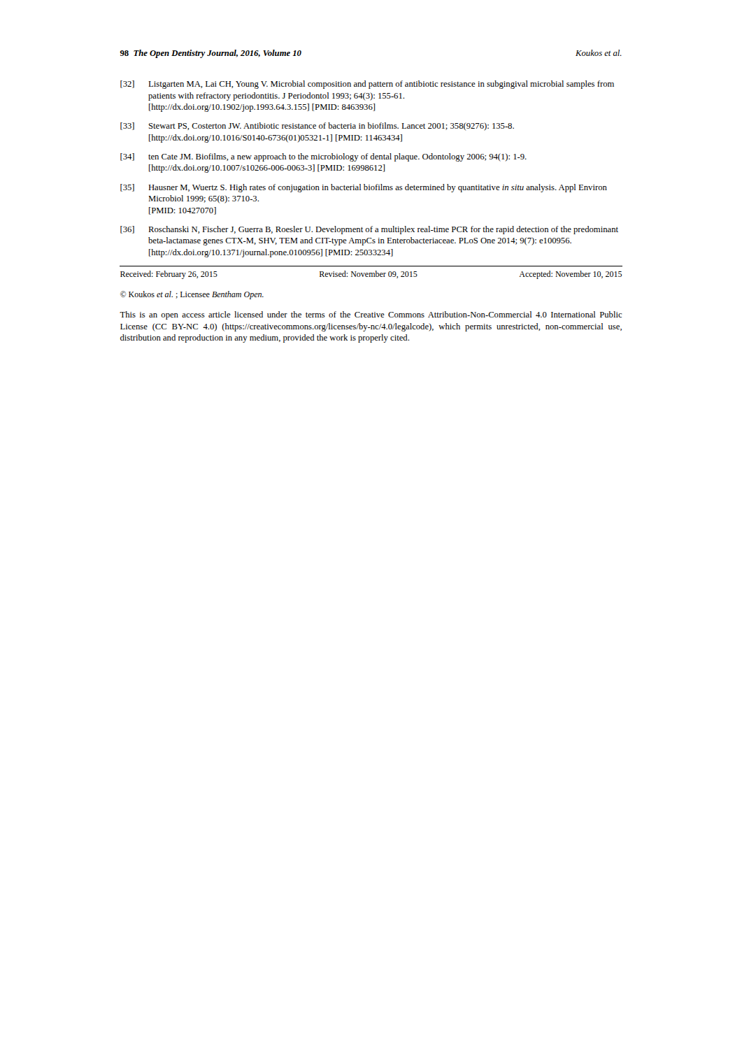98 The Open Dentistry Journal, 2016, Volume 10
Koukos et al.
[32] Listgarten MA, Lai CH, Young V. Microbial composition and pattern of antibiotic resistance in subgingival microbial samples from patients with refractory periodontitis. J Periodontol 1993; 64(3): 155-61. [http://dx.doi.org/10.1902/jop.1993.64.3.155] [PMID: 8463936]
[33] Stewart PS, Costerton JW. Antibiotic resistance of bacteria in biofilms. Lancet 2001; 358(9276): 135-8. [http://dx.doi.org/10.1016/S0140-6736(01)05321-1] [PMID: 11463434]
[34] ten Cate JM. Biofilms, a new approach to the microbiology of dental plaque. Odontology 2006; 94(1): 1-9. [http://dx.doi.org/10.1007/s10266-006-0063-3] [PMID: 16998612]
[35] Hausner M, Wuertz S. High rates of conjugation in bacterial biofilms as determined by quantitative in situ analysis. Appl Environ Microbiol 1999; 65(8): 3710-3. [PMID: 10427070]
[36] Roschanski N, Fischer J, Guerra B, Roesler U. Development of a multiplex real-time PCR for the rapid detection of the predominant beta-lactamase genes CTX-M, SHV, TEM and CIT-type AmpCs in Enterobacteriaceae. PLoS One 2014; 9(7): e100956. [http://dx.doi.org/10.1371/journal.pone.0100956] [PMID: 25033234]
Received: February 26, 2015 Revised: November 09, 2015 Accepted: November 10, 2015
© Koukos et al. ; Licensee Bentham Open.
This is an open access article licensed under the terms of the Creative Commons Attribution-Non-Commercial 4.0 International Public License (CC BY-NC 4.0) (https://creativecommons.org/licenses/by-nc/4.0/legalcode), which permits unrestricted, non-commercial use, distribution and reproduction in any medium, provided the work is properly cited.